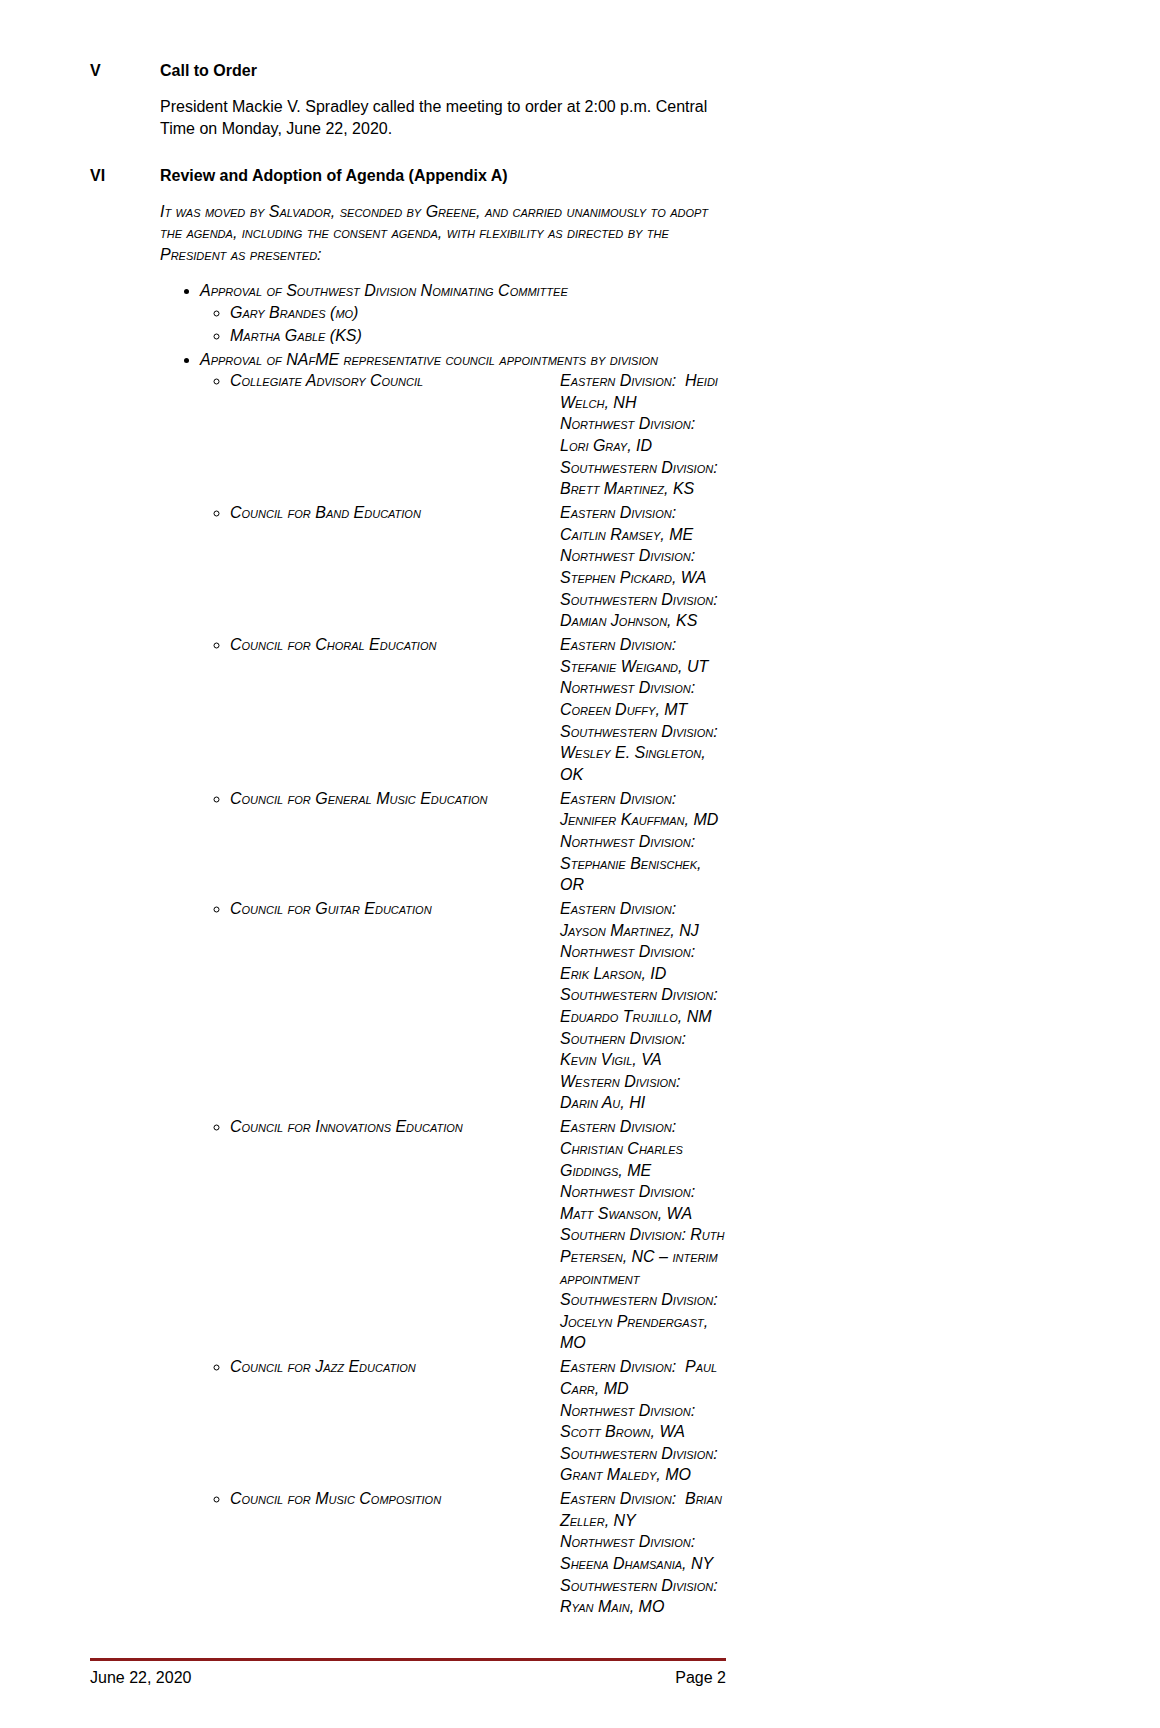V Call to Order
President Mackie V. Spradley called the meeting to order at 2:00 p.m. Central Time on Monday, June 22, 2020.
VI Review and Adoption of Agenda (Appendix A)
It was moved by Salvador, seconded by Greene, and carried unanimously to adopt the agenda, including the consent agenda, with flexibility as directed by the President as presented:
Approval of Southwest Division Nominating Committee
Gary Brandes (mo)
Martha Gable (KS)
Approval of NAfME representative council appointments by division
Collegiate Advisory Council
Eastern Division: Heidi Welch, NH
Northwest Division: Lori Gray, ID
Southwestern Division: Brett Martinez, KS
Council for Band Education
Eastern Division: Caitlin Ramsey, ME
Northwest Division: Stephen Pickard, WA
Southwestern Division: Damian Johnson, KS
Council for Choral Education
Eastern Division: Stefanie Weigand, UT
Northwest Division: Coreen Duffy, MT
Southwestern Division: Wesley E. Singleton, OK
Council for General Music Education
Eastern Division: Jennifer Kauffman, MD
Northwest Division: Stephanie Benischek, OR
Council for Guitar Education
Eastern Division: Jayson Martinez, NJ
Northwest Division: Erik Larson, ID
Southwestern Division: Eduardo Trujillo, NM
Southern Division: Kevin Vigil, VA
Western Division: Darin Au, HI
Council for Innovations Education
Eastern Division: Christian Charles Giddings, ME
Northwest Division: Matt Swanson, WA
Southern Division: Ruth Petersen, NC – interim appointment
Southwestern Division: Jocelyn Prendergast, MO
Council for Jazz Education
Eastern Division: Paul Carr, MD
Northwest Division: Scott Brown, WA
Southwestern Division: Grant Maledy, MO
Council for Music Composition
Eastern Division: Brian Zeller, NY
Northwest Division: Sheena Dhamsania, NY
Southwestern Division: Ryan Main, MO
June 22, 2020 Page 2